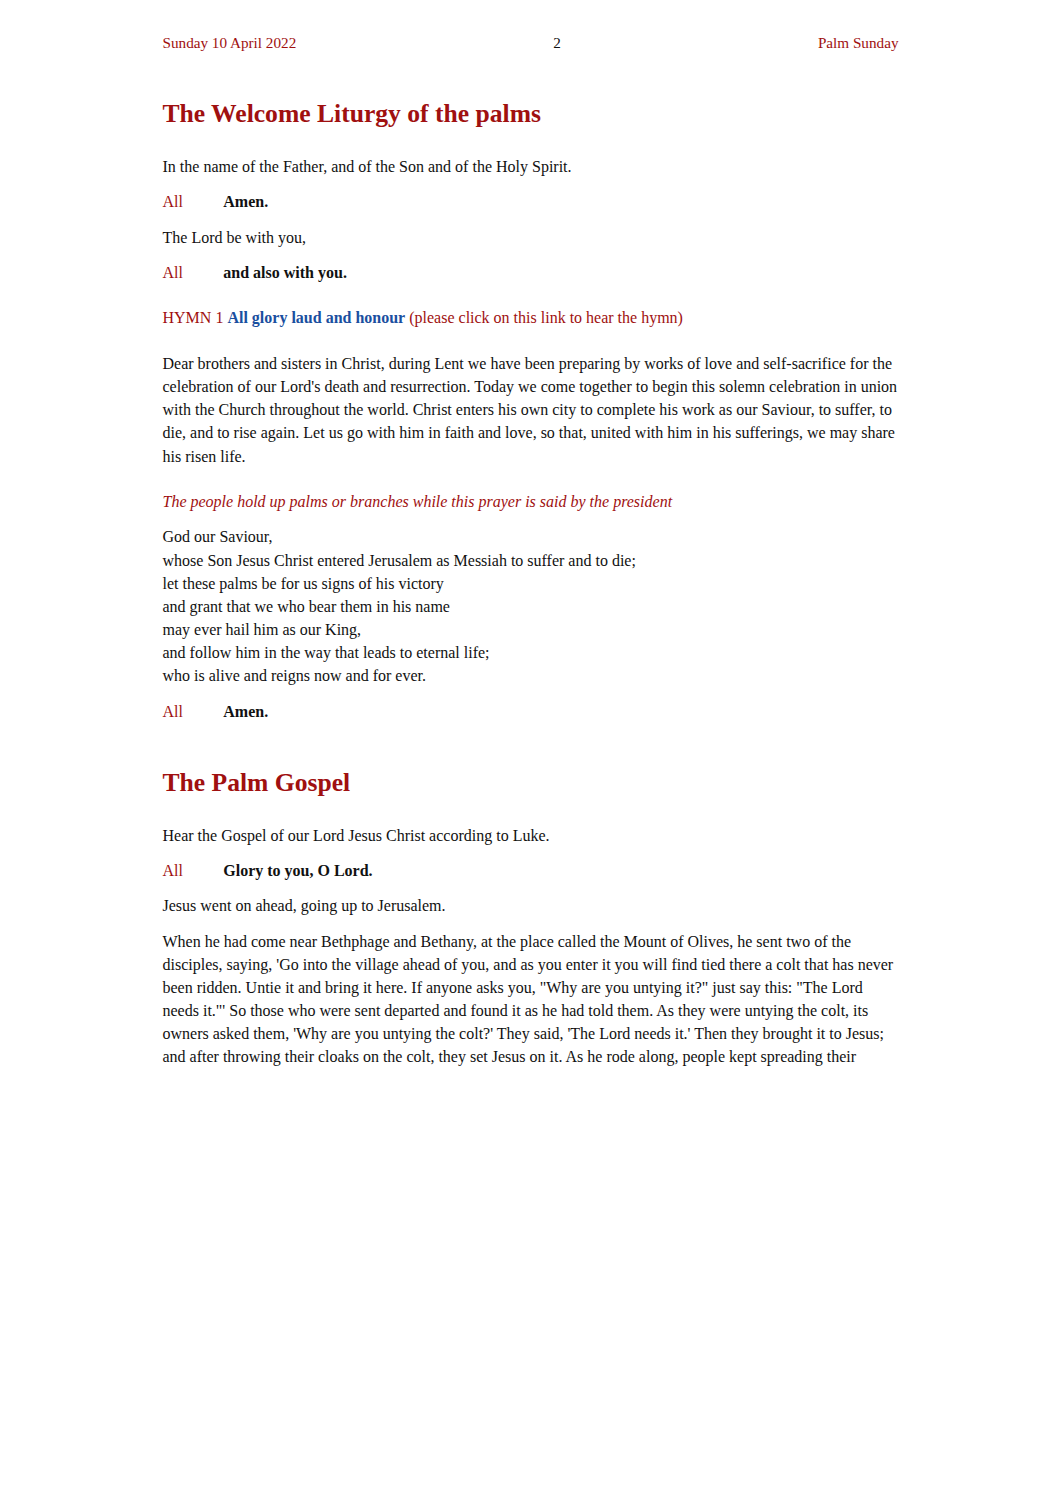Sunday 10 April 2022 2 Palm Sunday
The Welcome Liturgy of the palms
In the name of the Father, and of the Son and of the Holy Spirit.
All Amen.
The Lord be with you,
All and also with you.
HYMN 1 All glory laud and honour (please click on this link to hear the hymn)
Dear brothers and sisters in Christ, during Lent we have been preparing by works of love and self-sacrifice for the celebration of our Lord's death and resurrection. Today we come together to begin this solemn celebration in union with the Church throughout the world. Christ enters his own city to complete his work as our Saviour, to suffer, to die, and to rise again. Let us go with him in faith and love, so that, united with him in his sufferings, we may share his risen life.
The people hold up palms or branches while this prayer is said by the president
God our Saviour, whose Son Jesus Christ entered Jerusalem as Messiah to suffer and to die; let these palms be for us signs of his victory and grant that we who bear them in his name may ever hail him as our King, and follow him in the way that leads to eternal life; who is alive and reigns now and for ever.
All Amen.
The Palm Gospel
Hear the Gospel of our Lord Jesus Christ according to Luke.
All Glory to you, O Lord.
Jesus went on ahead, going up to Jerusalem.
When he had come near Bethphage and Bethany, at the place called the Mount of Olives, he sent two of the disciples, saying, 'Go into the village ahead of you, and as you enter it you will find tied there a colt that has never been ridden. Untie it and bring it here. If anyone asks you, "Why are you untying it?" just say this: "The Lord needs it."' So those who were sent departed and found it as he had told them. As they were untying the colt, its owners asked them, 'Why are you untying the colt?' They said, 'The Lord needs it.' Then they brought it to Jesus; and after throwing their cloaks on the colt, they set Jesus on it. As he rode along, people kept spreading their